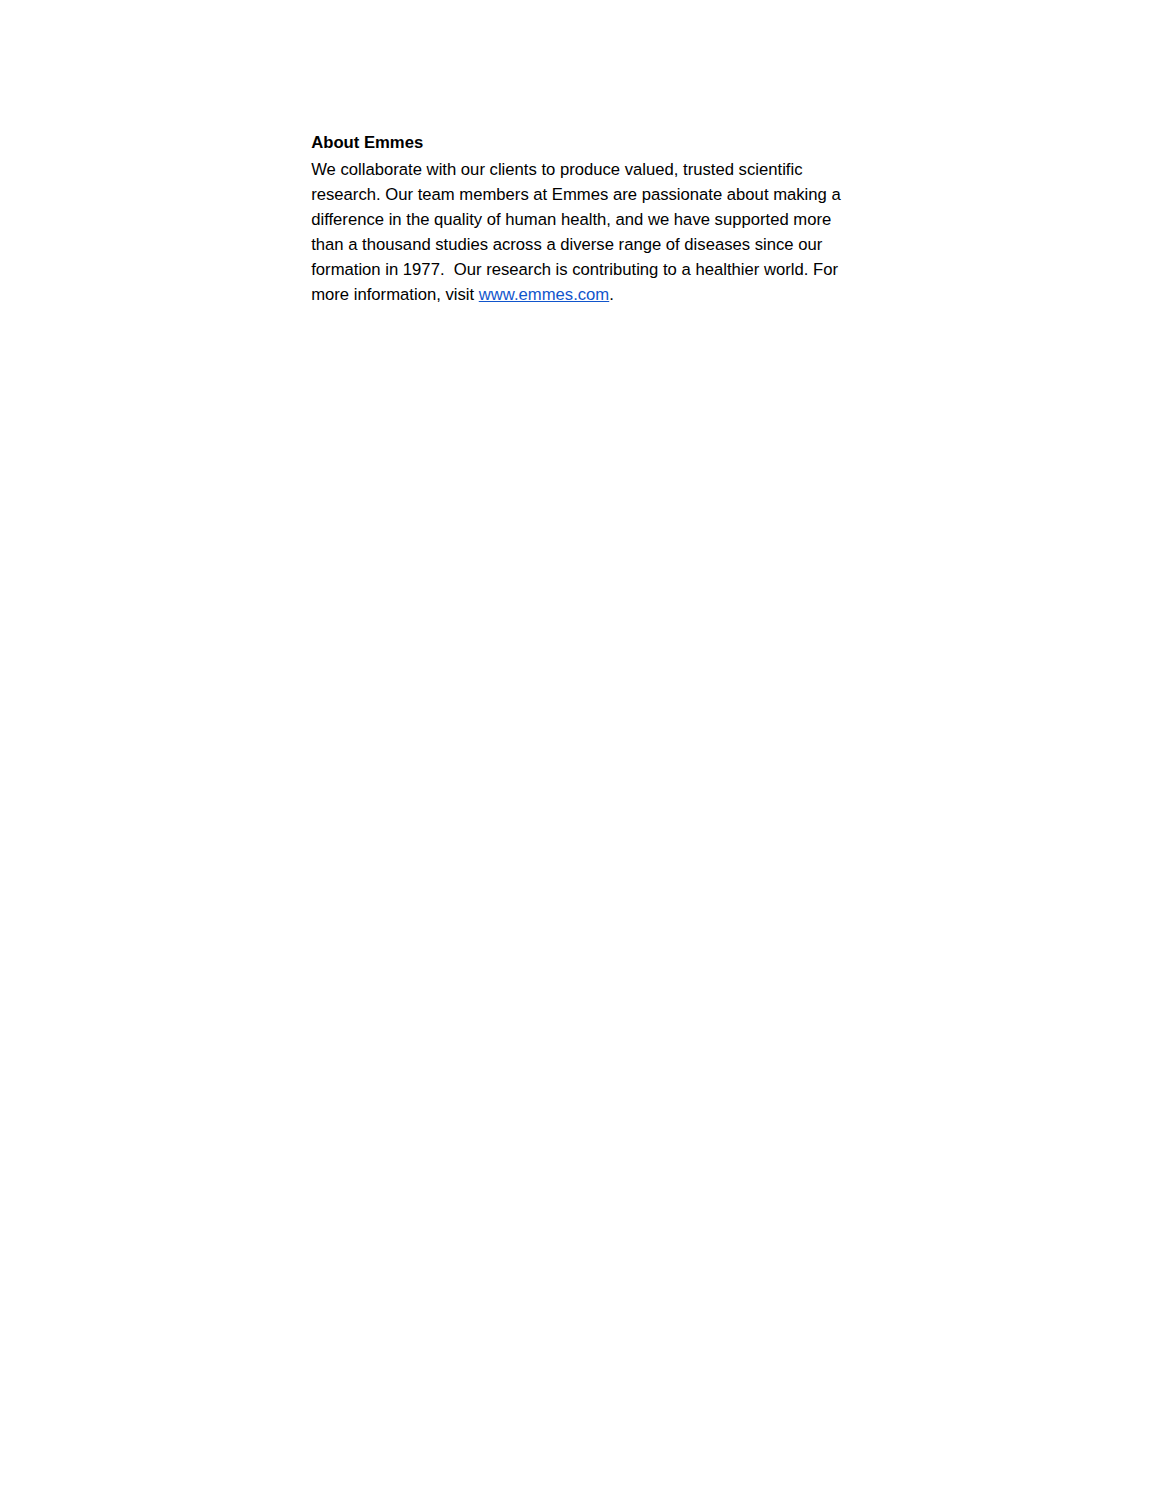About Emmes
We collaborate with our clients to produce valued, trusted scientific research. Our team members at Emmes are passionate about making a difference in the quality of human health, and we have supported more than a thousand studies across a diverse range of diseases since our formation in 1977. Our research is contributing to a healthier world. For more information, visit www.emmes.com.